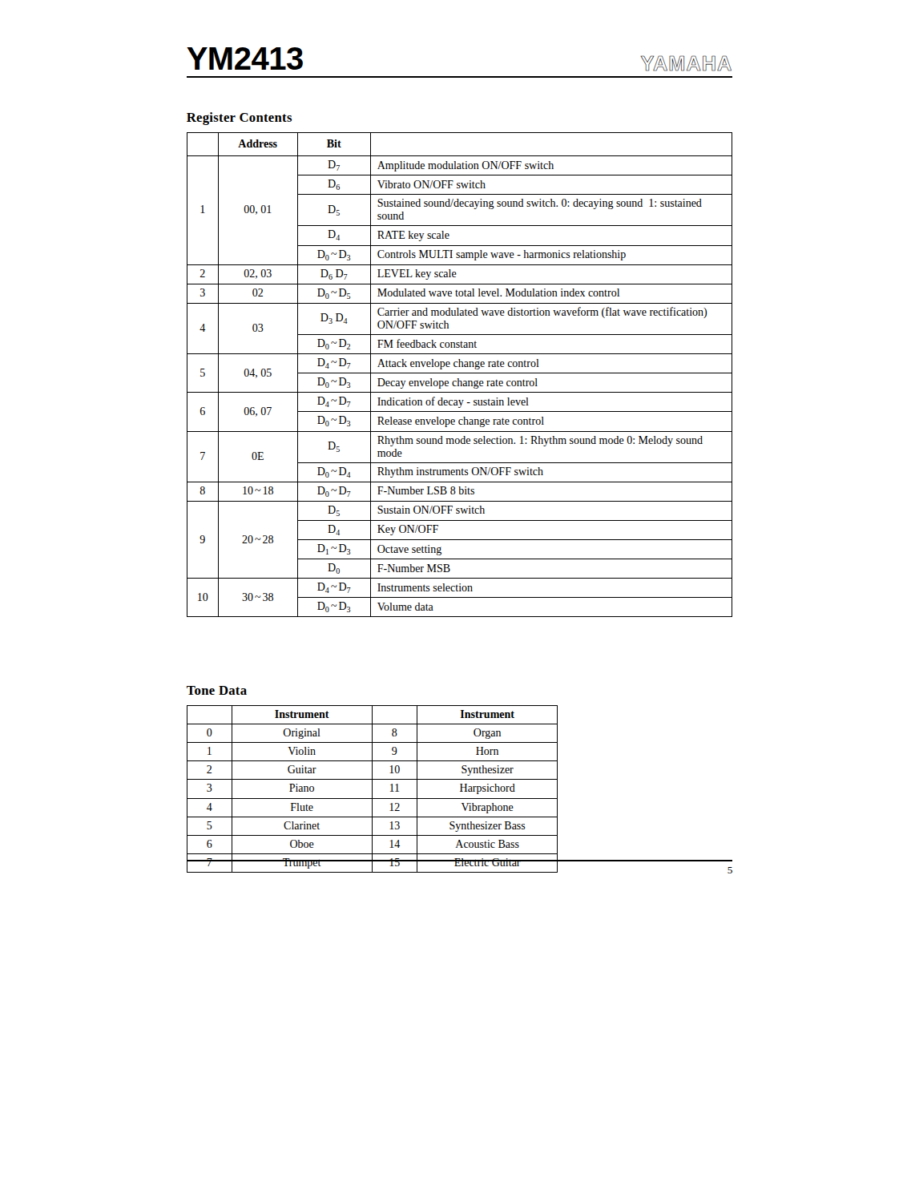YM2413
YAMAHA
Register Contents
| | Address | Bit | |
| --- | --- | --- | --- |
| 1 | 00, 01 | D 7 | Amplitude modulation ON/OFF switch |
| D 6 | Vibrato ON/OFF switch |
| D 5 | Sustained sound/decaying sound switch. 0: decaying sound 1: sustained sound |
| D 4 | RATE key scale |
| D 0 ~ D 3 | Controls MULTI sample wave - harmonics relationship |
| 2 | 02, 03 | D 6 D 7 | LEVEL key scale |
| 3 | 02 | D 0 ~ D 5 | Modulated wave total level. Modulation index control |
| 4 | 03 | D 3 D 4 | Carrier and modulated wave distortion waveform (flat wave rectification) ON/OFF switch |
| D 0 ~ D 2 | FM feedback constant |
| 5 | 04, 05 | D 4 ~ D 7 | Attack envelope change rate control |
| D 0 ~ D 3 | Decay envelope change rate control |
| 6 | 06, 07 | D 4 ~ D 7 | Indication of decay - sustain level |
| D 0 ~ D 3 | Release envelope change rate control |
| 7 | 0E | D 5 | Rhythm sound mode selection. 1: Rhythm sound mode 0: Melody sound mode |
| D 0 ~ D 4 | Rhythm instruments ON/OFF switch |
| 8 | 10 ~ 18 | D 0 ~ D 7 | F-Number LSB 8 bits |
| 9 | 20 ~ 28 | D 5 | Sustain ON/OFF switch |
| D 4 | Key ON/OFF |
| D 1 ~ D 3 | Octave setting |
| D 0 | F-Number MSB |
| 10 | 30 ~ 38 | D 4 ~ D 7 | Instruments selection |
| D 0 ~ D 3 | Volume data |
Tone Data
| | Instrument | | Instrument |
| --- | --- | --- | --- |
| 0 | Original | 8 | Organ |
| 1 | Violin | 9 | Horn |
| 2 | Guitar | 10 | Synthesizer |
| 3 | Piano | 11 | Harpsichord |
| 4 | Flute | 12 | Vibraphone |
| 5 | Clarinet | 13 | Synthesizer Bass |
| 6 | Oboe | 14 | Acoustic Bass |
| 7 | Trumpet | 15 | Electric Guitar |
5